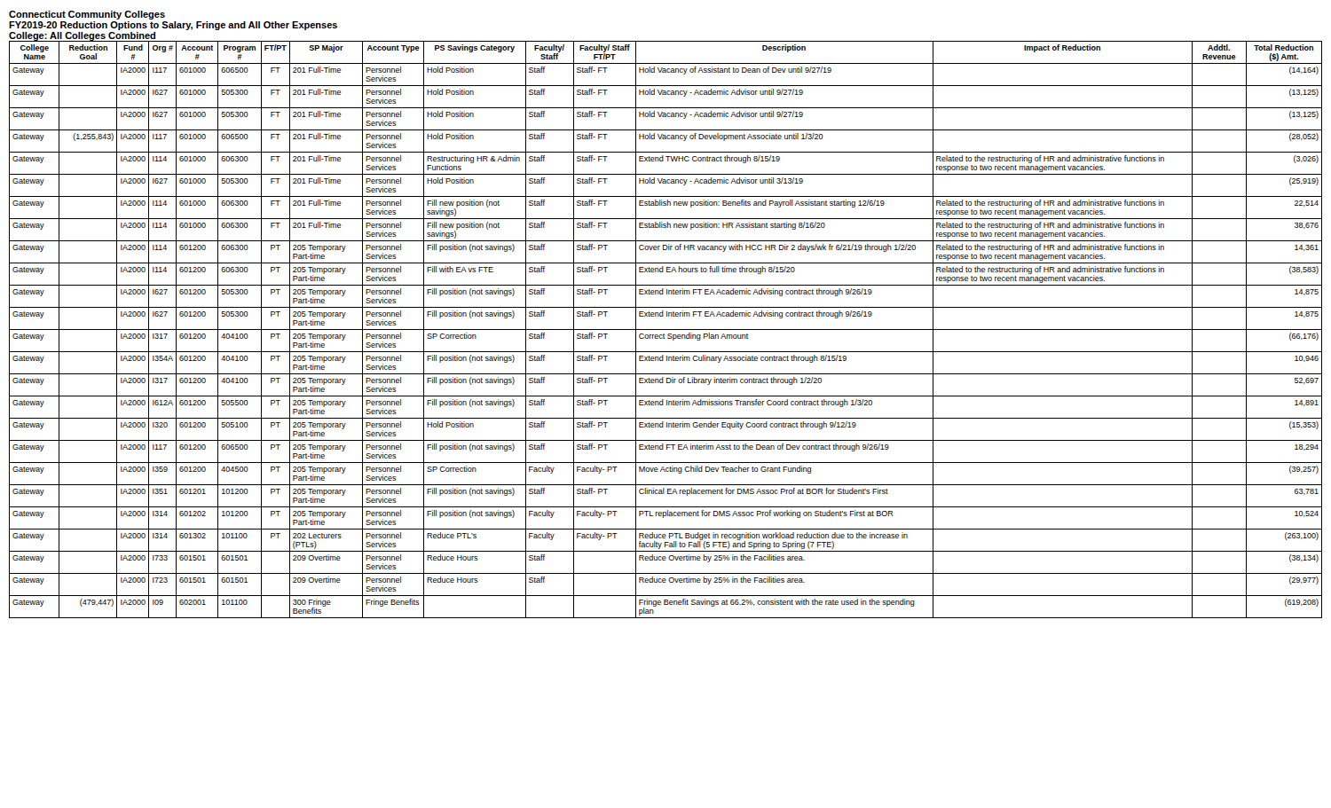Connecticut Community Colleges
FY2019-20 Reduction Options to Salary, Fringe and All Other Expenses
College: All Colleges Combined
| College Name | Reduction Goal | Fund # | Org # | Account # | Program # | FT/PT | SP Major | Account Type | PS Savings Category | Faculty/ Staff | Faculty/ Staff FT/PT | Description | Impact of Reduction | Addtl. Revenue | Total Reduction ($) Amt. |
| --- | --- | --- | --- | --- | --- | --- | --- | --- | --- | --- | --- | --- | --- | --- | --- |
| Gateway | | IA2000 | I117 | 601000 | 606500 | FT | 201 Full-Time | Personnel Services | Hold Position | Staff | Staff- FT | Hold Vacancy of Assistant to Dean of Dev until 9/27/19 | | | (14,164) |
| Gateway | | IA2000 | I627 | 601000 | 505300 | FT | 201 Full-Time | Personnel Services | Hold Position | Staff | Staff- FT | Hold Vacancy - Academic Advisor until 9/27/19 | | | (13,125) |
| Gateway | | IA2000 | I627 | 601000 | 505300 | FT | 201 Full-Time | Personnel Services | Hold Position | Staff | Staff- FT | Hold Vacancy - Academic Advisor until 9/27/19 | | | (13,125) |
| Gateway | (1,255,843) | IA2000 | I117 | 601000 | 606500 | FT | 201 Full-Time | Personnel Services | Hold Position | Staff | Staff- FT | Hold Vacancy of Development Associate until 1/3/20 | | | (28,052) |
| Gateway | | IA2000 | I114 | 601000 | 606300 | FT | 201 Full-Time | Personnel Services | Restructuring HR & Admin Functions | Staff | Staff- FT | Extend TWHC Contract through 8/15/19 | Related to the restructuring of HR and administrative functions in response to two recent management vacancies. | | (3,026) |
| Gateway | | IA2000 | I627 | 601000 | 505300 | FT | 201 Full-Time | Personnel Services | Hold Position | Staff | Staff- FT | Hold Vacancy - Academic Advisor until 3/13/19 | | | (25,919) |
| Gateway | | IA2000 | I114 | 601000 | 606300 | FT | 201 Full-Time | Personnel Services | Fill new position (not savings) | Staff | Staff- FT | Establish new position: Benefits and Payroll Assistant starting 12/6/19 | Related to the restructuring of HR and administrative functions in response to two recent management vacancies. | | 22,514 |
| Gateway | | IA2000 | I114 | 601000 | 606300 | FT | 201 Full-Time | Personnel Services | Fill new position (not savings) | Staff | Staff- FT | Establish new position: HR Assistant starting 8/16/20 | Related to the restructuring of HR and administrative functions in response to two recent management vacancies. | | 38,676 |
| Gateway | | IA2000 | I114 | 601200 | 606300 | PT | 205 Temporary Part-time | Personnel Services | Fill position (not savings) | Staff | Staff- PT | Cover Dir of HR vacancy with HCC HR Dir 2 days/wk fr 6/21/19 through 1/2/20 | Related to the restructuring of HR and administrative functions in response to two recent management vacancies. | | 14,361 |
| Gateway | | IA2000 | I114 | 601200 | 606300 | PT | 205 Temporary Part-time | Personnel Services | Fill with EA vs FTE | Staff | Staff- PT | Extend EA hours to full time through 8/15/20 | Related to the restructuring of HR and administrative functions in response to two recent management vacancies. | | (38,583) |
| Gateway | | IA2000 | I627 | 601200 | 505300 | PT | 205 Temporary Part-time | Personnel Services | Fill position (not savings) | Staff | Staff- PT | Extend Interim FT EA Academic Advising contract through 9/26/19 | | | 14,875 |
| Gateway | | IA2000 | I627 | 601200 | 505300 | PT | 205 Temporary Part-time | Personnel Services | Fill position (not savings) | Staff | Staff- PT | Extend Interim FT EA Academic Advising contract through 9/26/19 | | | 14,875 |
| Gateway | | IA2000 | I317 | 601200 | 404100 | PT | 205 Temporary Part-time | Personnel Services | SP Correction | Staff | Staff- PT | Correct Spending Plan Amount | | | (66,176) |
| Gateway | | IA2000 | I354A | 601200 | 404100 | PT | 205 Temporary Part-time | Personnel Services | Fill position (not savings) | Staff | Staff- PT | Extend Interim Culinary Associate contract through 8/15/19 | | | 10,946 |
| Gateway | | IA2000 | I317 | 601200 | 404100 | PT | 205 Temporary Part-time | Personnel Services | Fill position (not savings) | Staff | Staff- PT | Extend Dir of Library interim contract through 1/2/20 | | | 52,697 |
| Gateway | | IA2000 | I612A | 601200 | 505500 | PT | 205 Temporary Part-time | Personnel Services | Fill position (not savings) | Staff | Staff- PT | Extend Interim Admissions Transfer Coord contract through 1/3/20 | | | 14,891 |
| Gateway | | IA2000 | I320 | 601200 | 505100 | PT | 205 Temporary Part-time | Personnel Services | Hold Position | Staff | Staff- PT | Extend Interim Gender Equity Coord contract through 9/12/19 | | | (15,353) |
| Gateway | | IA2000 | I117 | 601200 | 606500 | PT | 205 Temporary Part-time | Personnel Services | Fill position (not savings) | Staff | Staff- PT | Extend FT EA interim Asst to the Dean of Dev contract through 9/26/19 | | | 18,294 |
| Gateway | | IA2000 | I359 | 601200 | 404500 | PT | 205 Temporary Part-time | Personnel Services | SP Correction | Faculty | Faculty- PT | Move Acting Child Dev Teacher to Grant Funding | | | (39,257) |
| Gateway | | IA2000 | I351 | 601201 | 101200 | PT | 205 Temporary Part-time | Personnel Services | Fill position (not savings) | Staff | Staff- PT | Clinical EA replacement for DMS Assoc Prof at BOR for Student's First | | | 63,781 |
| Gateway | | IA2000 | I314 | 601202 | 101200 | PT | 205 Temporary Part-time | Personnel Services | Fill position (not savings) | Faculty | Faculty- PT | PTL replacement for DMS Assoc Prof working on Student's First at BOR | | | 10,524 |
| Gateway | | IA2000 | I314 | 601302 | 101100 | PT | 202 Lecturers (PTLs) | Personnel Services | Reduce PTL's | Faculty | Faculty- PT | Reduce PTL Budget in recognition workload reduction due to the increase in faculty Fall to Fall (5 FTE) and Spring to Spring (7 FTE) | | | (263,100) |
| Gateway | | IA2000 | I733 | 601501 | 601501 | | 209 Overtime | Personnel Services | Reduce Hours | Staff | | Reduce Overtime by 25% in the Facilities area. | | | (38,134) |
| Gateway | | IA2000 | I723 | 601501 | 601501 | | 209 Overtime | Personnel Services | Reduce Hours | Staff | | Reduce Overtime by 25% in the Facilities area. | | | (29,977) |
| Gateway | (479,447) | IA2000 | I09 | 602001 | 101100 | | 300 Fringe Benefits | Fringe Benefits | | | | Fringe Benefit Savings at 66.2%, consistent with the rate used in the spending plan | | | (619,208) |